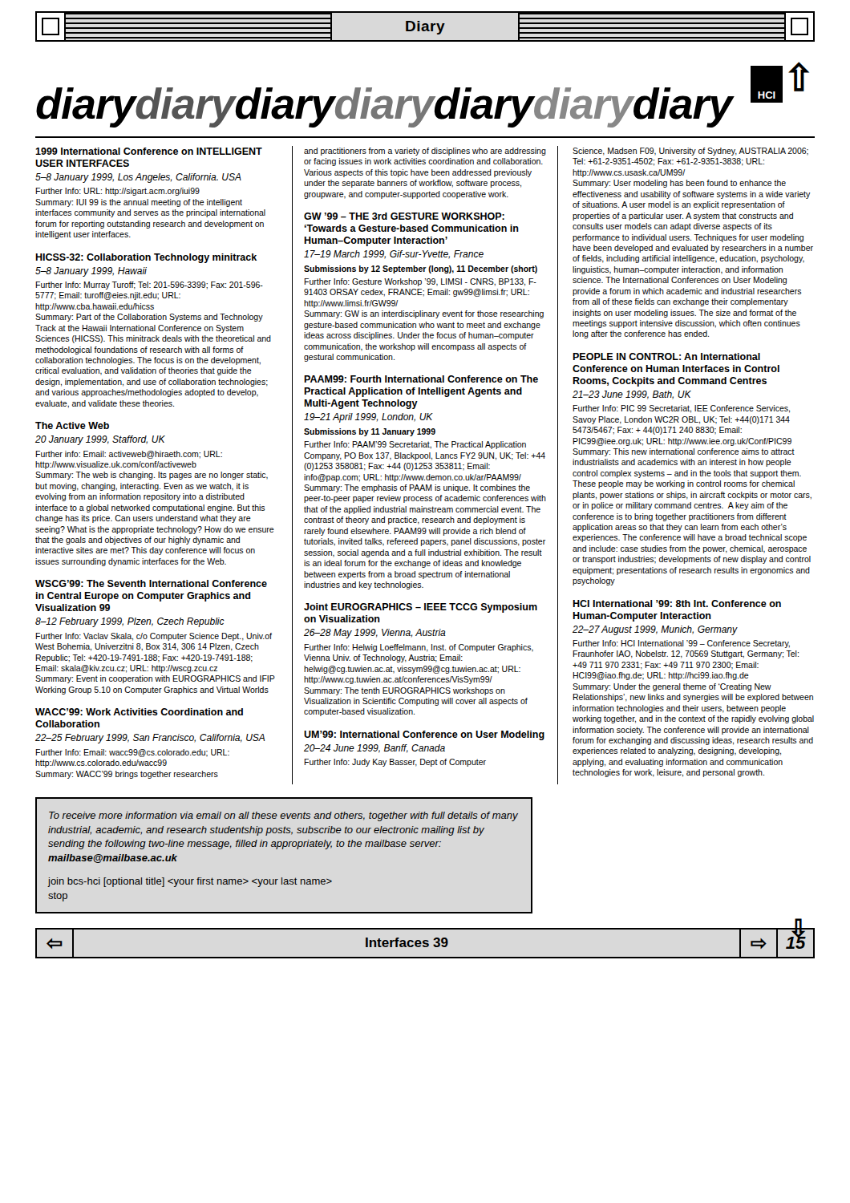Diary
HCI
⇧
diary diary diary diary diary diary diary
1999 International Conference on INTELLIGENT USER INTERFACES
5–8 January 1999, Los Angeles, California. USA
Further Info: URL: http://sigart.acm.org/iui99
Summary: IUI 99 is the annual meeting of the intelligent interfaces community and serves as the principal international forum for reporting outstanding research and development on intelligent user interfaces.
HICSS-32: Collaboration Technology minitrack
5–8 January 1999, Hawaii
Further Info: Murray Turoff; Tel: 201-596-3399; Fax: 201-596-5777; Email: turoff@eies.njit.edu; URL: http://www.cba.hawaii.edu/hicss
Summary: Part of the Collaboration Systems and Technology Track at the Hawaii International Conference on System Sciences (HICSS). This minitrack deals with the theoretical and methodological foundations of research with all forms of collaboration technologies. The focus is on the development, critical evaluation, and validation of theories that guide the design, implementation, and use of collaboration technologies; and various approaches/methodologies adopted to develop, evaluate, and validate these theories.
The Active Web
20 January 1999, Stafford, UK
Further info: Email: activeweb@hiraeth.com; URL: http://www.visualize.uk.com/conf/activeweb
Summary: The web is changing. Its pages are no longer static, but moving, changing, interacting. Even as we watch, it is evolving from an information repository into a distributed interface to a global networked computational engine. But this change has its price. Can users understand what they are seeing? What is the appropriate technology? How do we ensure that the goals and objectives of our highly dynamic and interactive sites are met? This day conference will focus on issues surrounding dynamic interfaces for the Web.
WSCG’99: The Seventh International Conference in Central Europe on Computer Graphics and Visualization 99
8–12 February 1999, Plzen, Czech Republic
Further Info: Vaclav Skala, c/o Computer Science Dept., Univ.of West Bohemia, Univerzitni 8, Box 314, 306 14 Plzen, Czech Republic; Tel: +420-19-7491-188; Fax: +420-19-7491-188; Email: skala@kiv.zcu.cz; URL: http://wscg.zcu.cz
Summary: Event in cooperation with EUROGRAPHICS and IFIP Working Group 5.10 on Computer Graphics and Virtual Worlds
WACC’99: Work Activities Coordination and Collaboration
22–25 February 1999, San Francisco, California, USA
Further Info: Email: wacc99@cs.colorado.edu; URL: http://www.cs.colorado.edu/wacc99
Summary: WACC’99 brings together researchers
and practitioners from a variety of disciplines who are addressing or facing issues in work activities coordination and collaboration. Various aspects of this topic have been addressed previously under the separate banners of workflow, software process, groupware, and computer-supported cooperative work.
GW ’99 – THE 3rd GESTURE WORKSHOP: ‘Towards a Gesture-based Communication in Human–Computer Interaction’
17–19 March 1999, Gif-sur-Yvette, France
Submissions by 12 September (long), 11 December (short)
Further Info: Gesture Workshop ’99, LIMSI - CNRS, BP133, F-91403 ORSAY cedex, FRANCE; Email: gw99@limsi.fr; URL: http://www.limsi.fr/GW99/
Summary: GW is an interdisciplinary event for those researching gesture-based communication who want to meet and exchange ideas across disciplines. Under the focus of human–computer communication, the workshop will encompass all aspects of gestural communication.
PAAM99: Fourth International Conference on The Practical Application of Intelligent Agents and Multi-Agent Technology
19–21 April 1999, London, UK
Submissions by 11 January 1999
Further Info: PAAM’99 Secretariat, The Practical Application Company, PO Box 137, Blackpool, Lancs FY2 9UN, UK; Tel: +44 (0)1253 358081; Fax: +44 (0)1253 353811; Email: info@pap.com; URL: http://www.demon.co.uk/ar/PAAM99/
Summary: The emphasis of PAAM is unique. It combines the peer-to-peer paper review process of academic conferences with that of the applied industrial mainstream commercial event. The contrast of theory and practice, research and deployment is rarely found elsewhere. PAAM99 will provide a rich blend of tutorials, invited talks, refereed papers, panel discussions, poster session, social agenda and a full industrial exhibition. The result is an ideal forum for the exchange of ideas and knowledge between experts from a broad spectrum of international industries and key technologies.
Joint EUROGRAPHICS – IEEE TCCG Symposium on Visualization
26–28 May 1999, Vienna, Austria
Further Info: Helwig Loeffelmann, Inst. of Computer Graphics, Vienna Univ. of Technology, Austria; Email: helwig@cg.tuwien.ac.at, vissym99@cg.tuwien.ac.at; URL: http://www.cg.tuwien.ac.at/conferences/VisSym99/
Summary: The tenth EUROGRAPHICS workshops on Visualization in Scientific Computing will cover all aspects of computer-based visualization.
UM’99: International Conference on User Modeling
20–24 June 1999, Banff, Canada
Further Info: Judy Kay Basser, Dept of Computer
Science, Madsen F09, University of Sydney, AUSTRALIA 2006; Tel: +61-2-9351-4502; Fax: +61-2-9351-3838; URL: http://www.cs.usask.ca/UM99/
Summary: User modeling has been found to enhance the effectiveness and usability of software systems in a wide variety of situations. A user model is an explicit representation of properties of a particular user. A system that constructs and consults user models can adapt diverse aspects of its performance to individual users. Techniques for user modeling have been developed and evaluated by researchers in a number of fields, including artificial intelligence, education, psychology, linguistics, human–computer interaction, and information science. The International Conferences on User Modeling provide a forum in which academic and industrial researchers from all of these fields can exchange their complementary insights on user modeling issues. The size and format of the meetings support intensive discussion, which often continues long after the conference has ended.
PEOPLE IN CONTROL: An International Conference on Human Interfaces in Control Rooms, Cockpits and Command Centres
21–23 June 1999, Bath, UK
Further Info: PIC 99 Secretariat, IEE Conference Services, Savoy Place, London WC2R OBL, UK; Tel: +44(0)171 344 5473/5467; Fax: + 44(0)171 240 8830; Email: PIC99@iee.org.uk; URL: http://www.iee.org.uk/Conf/PIC99
Summary: This new international conference aims to attract industrialists and academics with an interest in how people control complex systems – and in the tools that support them. These people may be working in control rooms for chemical plants, power stations or ships, in aircraft cockpits or motor cars, or in police or military command centres. A key aim of the conference is to bring together practitioners from different application areas so that they can learn from each other’s experiences. The conference will have a broad technical scope and include: case studies from the power, chemical, aerospace or transport industries; developments of new display and control equipment; presentations of research results in ergonomics and psychology
HCI International ’99: 8th Int. Conference on Human-Computer Interaction
22–27 August 1999, Munich, Germany
Further Info: HCI International ’99 – Conference Secretary, Fraunhofer IAO, Nobelstr. 12, 70569 Stuttgart, Germany; Tel: +49 711 970 2331; Fax: +49 711 970 2300; Email: HCI99@iao.fhg.de; URL: http://hci99.iao.fhg.de
Summary: Under the general theme of ‘Creating New Relationships’, new links and synergies will be explored between information technologies and their users, between people working together, and in the context of the rapidly evolving global information society. The conference will provide an international forum for exchanging and discussing ideas, research results and experiences related to analyzing, designing, developing, applying, and evaluating information and communication technologies for work, leisure, and personal growth.
To receive more information via email on all these events and others, together with full details of many industrial, academic, and research studentship posts, subscribe to our electronic mailing list by sending the following two-line message, filled in appropriately, to the mailbase server:
mailbase@mailbase.ac.uk
join bcs-hci [optional title] <your first name> <your last name>
stop
⇩
⇦
Interfaces 39
⇨
15